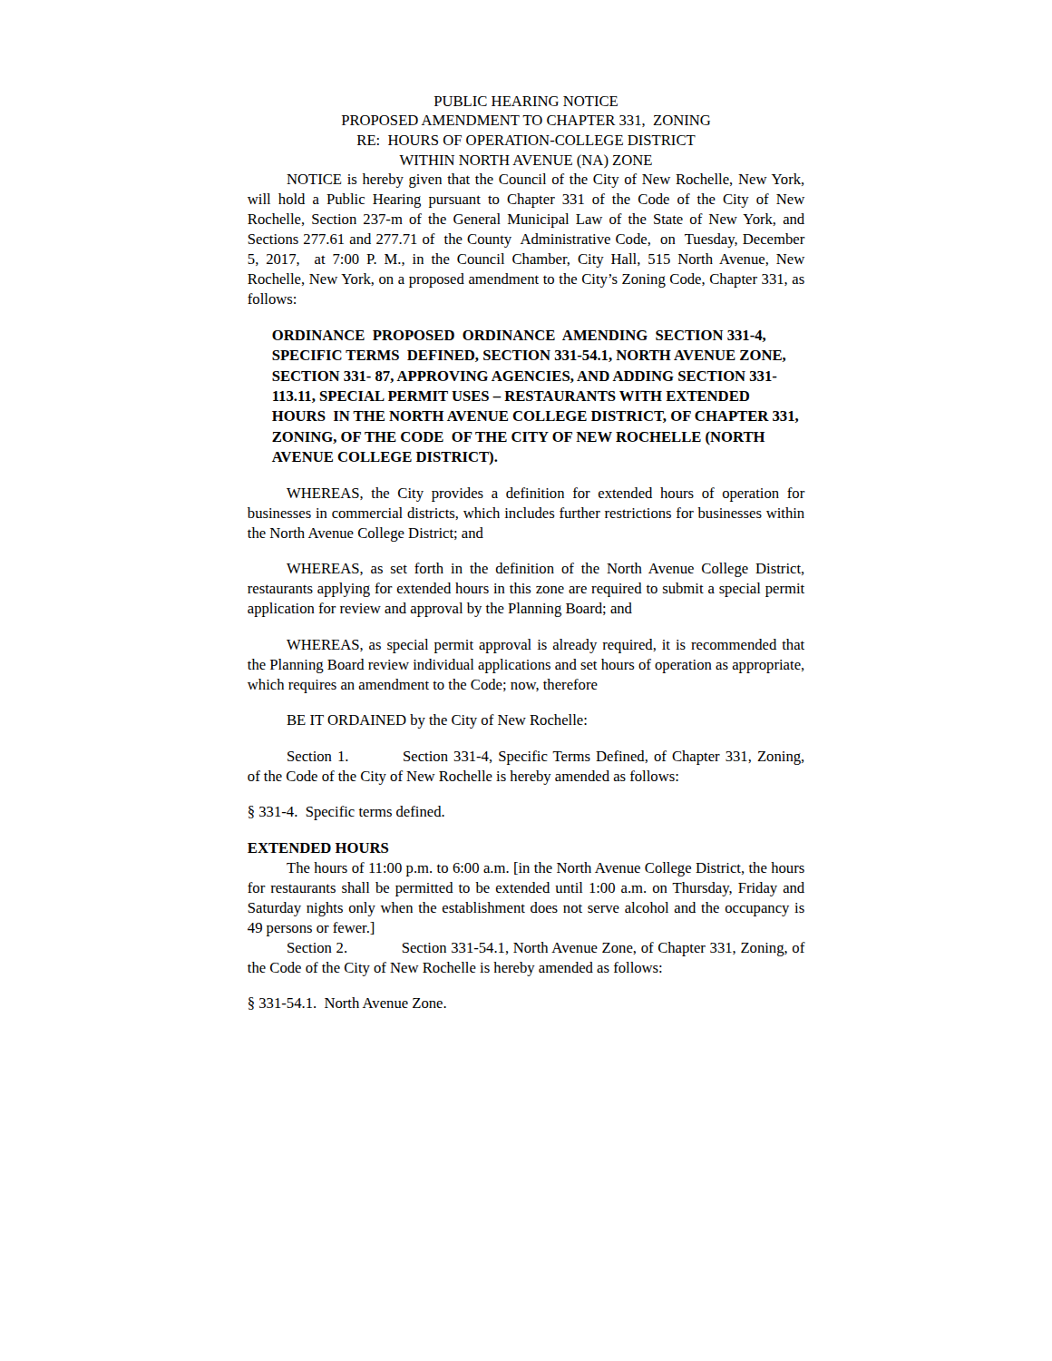PUBLIC HEARING NOTICE PROPOSED AMENDMENT TO CHAPTER 331, ZONING RE: HOURS OF OPERATION-COLLEGE DISTRICT WITHIN NORTH AVENUE (NA) ZONE
NOTICE is hereby given that the Council of the City of New Rochelle, New York, will hold a Public Hearing pursuant to Chapter 331 of the Code of the City of New Rochelle, Section 237-m of the General Municipal Law of the State of New York, and Sections 277.61 and 277.71 of the County Administrative Code, on Tuesday, December 5, 2017, at 7:00 P. M., in the Council Chamber, City Hall, 515 North Avenue, New Rochelle, New York, on a proposed amendment to the City’s Zoning Code, Chapter 331, as follows:
ORDINANCE PROPOSED ORDINANCE AMENDING SECTION 331-4, SPECIFIC TERMS DEFINED, SECTION 331-54.1, NORTH AVENUE ZONE, SECTION 331- 87, APPROVING AGENCIES, AND ADDING SECTION 331-113.11, SPECIAL PERMIT USES – RESTAURANTS WITH EXTENDED HOURS IN THE NORTH AVENUE COLLEGE DISTRICT, OF CHAPTER 331, ZONING, OF THE CODE OF THE CITY OF NEW ROCHELLE (NORTH AVENUE COLLEGE DISTRICT).
WHEREAS, the City provides a definition for extended hours of operation for businesses in commercial districts, which includes further restrictions for businesses within the North Avenue College District; and
WHEREAS, as set forth in the definition of the North Avenue College District, restaurants applying for extended hours in this zone are required to submit a special permit application for review and approval by the Planning Board; and
WHEREAS, as special permit approval is already required, it is recommended that the Planning Board review individual applications and set hours of operation as appropriate, which requires an amendment to the Code; now, therefore
BE IT ORDAINED by the City of New Rochelle:
Section 1. Section 331-4, Specific Terms Defined, of Chapter 331, Zoning, of the Code of the City of New Rochelle is hereby amended as follows:
§ 331-4. Specific terms defined.
EXTENDED HOURS
The hours of 11:00 p.m. to 6:00 a.m. [in the North Avenue College District, the hours for restaurants shall be permitted to be extended until 1:00 a.m. on Thursday, Friday and Saturday nights only when the establishment does not serve alcohol and the occupancy is 49 persons or fewer.]
Section 2. Section 331-54.1, North Avenue Zone, of Chapter 331, Zoning, of the Code of the City of New Rochelle is hereby amended as follows:
§ 331-54.1. North Avenue Zone.